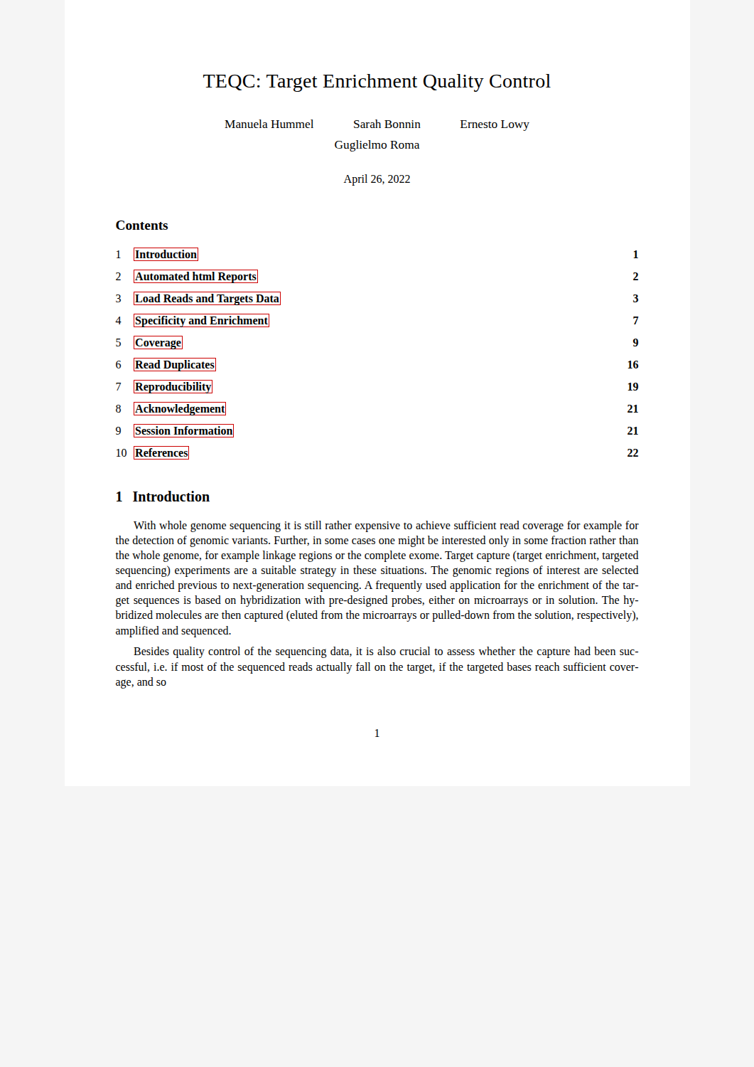TEQC: Target Enrichment Quality Control
Manuela Hummel Sarah Bonnin Ernesto Lowy
Guglielmo Roma
April 26, 2022
Contents
1 Introduction 1
2 Automated html Reports 2
3 Load Reads and Targets Data 3
4 Specificity and Enrichment 7
5 Coverage 9
6 Read Duplicates 16
7 Reproducibility 19
8 Acknowledgement 21
9 Session Information 21
10 References 22
1 Introduction
With whole genome sequencing it is still rather expensive to achieve sufficient read coverage for example for the detection of genomic variants. Further, in some cases one might be interested only in some fraction rather than the whole genome, for example linkage regions or the complete exome. Target capture (target enrichment, targeted sequencing) experiments are a suitable strategy in these situations. The genomic regions of interest are selected and enriched previous to next-generation sequencing. A frequently used application for the enrichment of the target sequences is based on hybridization with pre-designed probes, either on microarrays or in solution. The hybridized molecules are then captured (eluted from the microarrays or pulled-down from the solution, respectively), amplified and sequenced.
Besides quality control of the sequencing data, it is also crucial to assess whether the capture had been successful, i.e. if most of the sequenced reads actually fall on the target, if the targeted bases reach sufficient coverage, and so
1